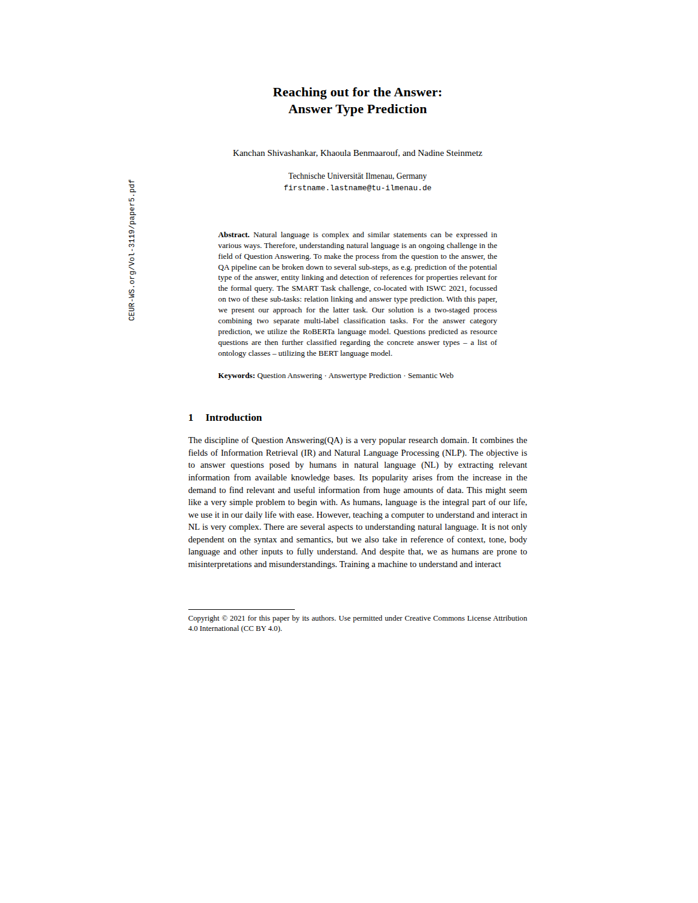CEUR-WS.org/Vol-3119/paper5.pdf
Reaching out for the Answer:
Answer Type Prediction
Kanchan Shivashankar, Khaoula Benmaarouf, and Nadine Steinmetz
Technische Universität Ilmenau, Germany
firstname.lastname@tu-ilmenau.de
Abstract. Natural language is complex and similar statements can be expressed in various ways. Therefore, understanding natural language is an ongoing challenge in the field of Question Answering. To make the process from the question to the answer, the QA pipeline can be broken down to several sub-steps, as e.g. prediction of the potential type of the answer, entity linking and detection of references for properties relevant for the formal query. The SMART Task challenge, co-located with ISWC 2021, focussed on two of these sub-tasks: relation linking and answer type prediction. With this paper, we present our approach for the latter task. Our solution is a two-staged process combining two separate multi-label classification tasks. For the answer category prediction, we utilize the RoBERTa language model. Questions predicted as resource questions are then further classified regarding the concrete answer types – a list of ontology classes – utilizing the BERT language model.
Keywords: Question Answering · Answertype Prediction · Semantic Web
1 Introduction
The discipline of Question Answering(QA) is a very popular research domain. It combines the fields of Information Retrieval (IR) and Natural Language Processing (NLP). The objective is to answer questions posed by humans in natural language (NL) by extracting relevant information from available knowledge bases. Its popularity arises from the increase in the demand to find relevant and useful information from huge amounts of data. This might seem like a very simple problem to begin with. As humans, language is the integral part of our life, we use it in our daily life with ease. However, teaching a computer to understand and interact in NL is very complex. There are several aspects to understanding natural language. It is not only dependent on the syntax and semantics, but we also take in reference of context, tone, body language and other inputs to fully understand. And despite that, we as humans are prone to misinterpretations and misunderstandings. Training a machine to understand and interact
Copyright © 2021 for this paper by its authors. Use permitted under Creative Commons License Attribution 4.0 International (CC BY 4.0).